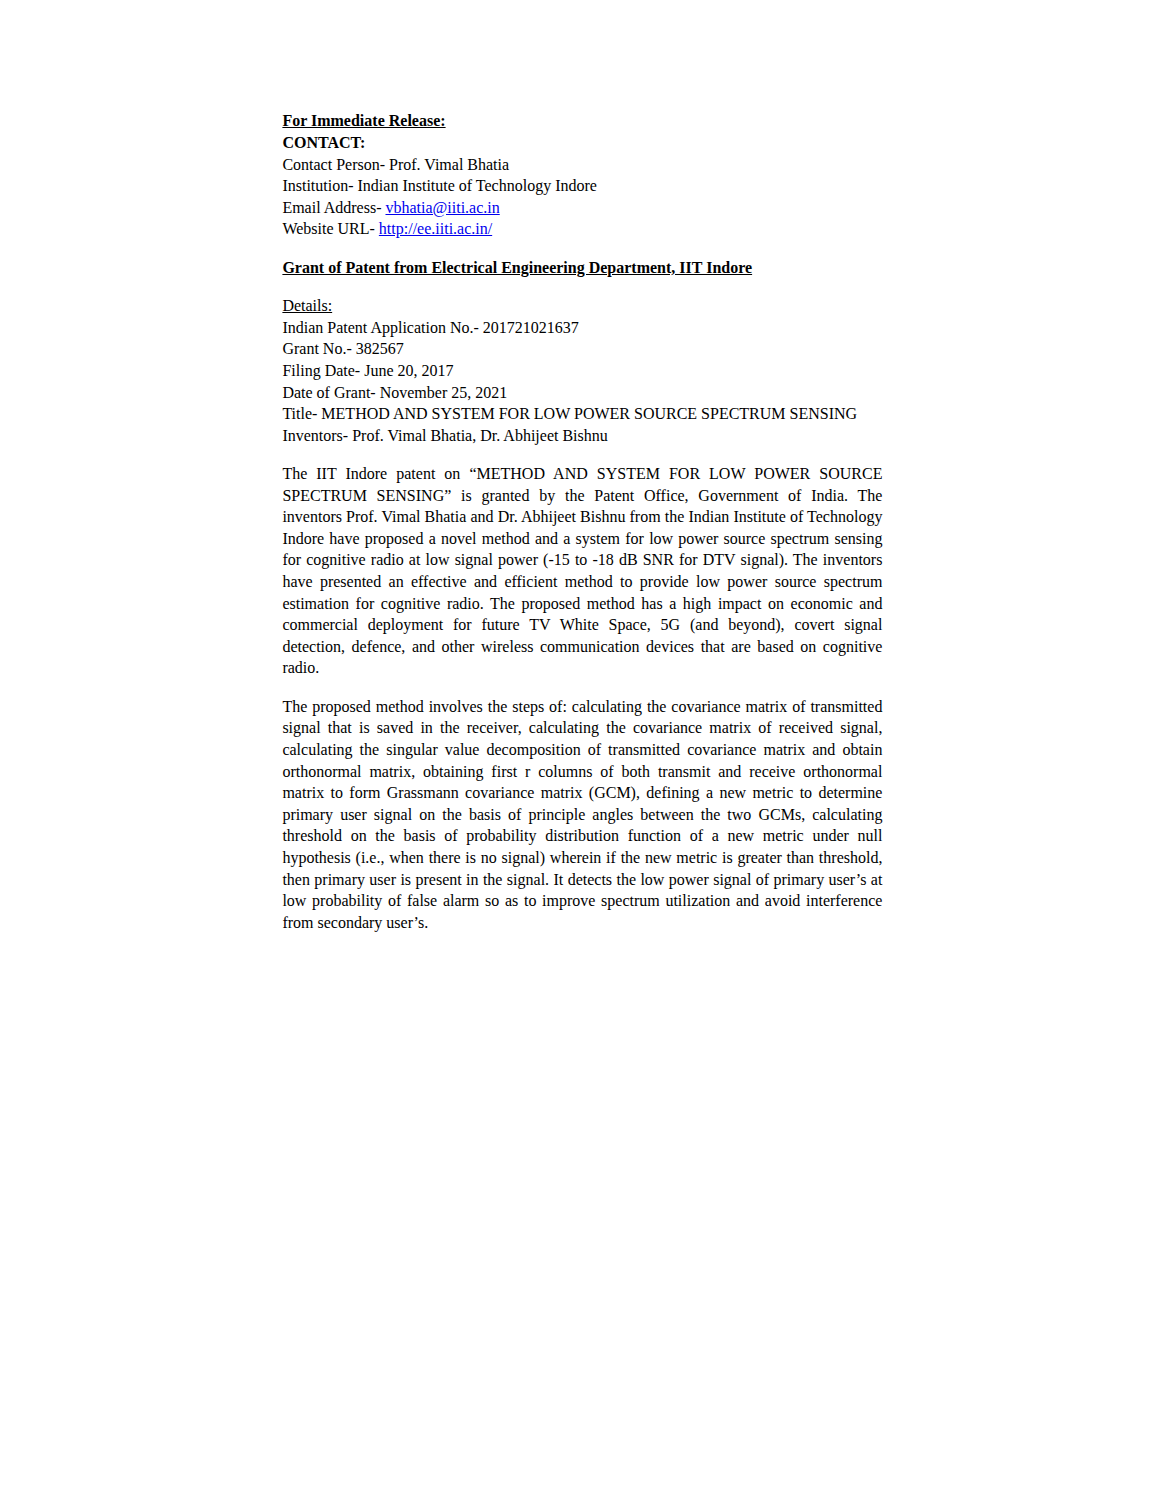For Immediate Release:
CONTACT:
Contact Person- Prof. Vimal Bhatia
Institution- Indian Institute of Technology Indore
Email Address- vbhatia@iiti.ac.in
Website URL- http://ee.iiti.ac.in/
Grant of Patent from Electrical Engineering Department, IIT Indore
Details:
Indian Patent Application No.- 201721021637
Grant No.- 382567
Filing Date- June 20, 2017
Date of Grant- November 25, 2021
Title- METHOD AND SYSTEM FOR LOW POWER SOURCE SPECTRUM SENSING
Inventors- Prof. Vimal Bhatia, Dr. Abhijeet Bishnu
The IIT Indore patent on “METHOD AND SYSTEM FOR LOW POWER SOURCE SPECTRUM SENSING” is granted by the Patent Office, Government of India. The inventors Prof. Vimal Bhatia and Dr. Abhijeet Bishnu from the Indian Institute of Technology Indore have proposed a novel method and a system for low power source spectrum sensing for cognitive radio at low signal power (-15 to -18 dB SNR for DTV signal). The inventors have presented an effective and efficient method to provide low power source spectrum estimation for cognitive radio. The proposed method has a high impact on economic and commercial deployment for future TV White Space, 5G (and beyond), covert signal detection, defence, and other wireless communication devices that are based on cognitive radio.
The proposed method involves the steps of: calculating the covariance matrix of transmitted signal that is saved in the receiver, calculating the covariance matrix of received signal, calculating the singular value decomposition of transmitted covariance matrix and obtain orthonormal matrix, obtaining first r columns of both transmit and receive orthonormal matrix to form Grassmann covariance matrix (GCM), defining a new metric to determine primary user signal on the basis of principle angles between the two GCMs, calculating threshold on the basis of probability distribution function of a new metric under null hypothesis (i.e., when there is no signal) wherein if the new metric is greater than threshold, then primary user is present in the signal. It detects the low power signal of primary user’s at low probability of false alarm so as to improve spectrum utilization and avoid interference from secondary user’s.